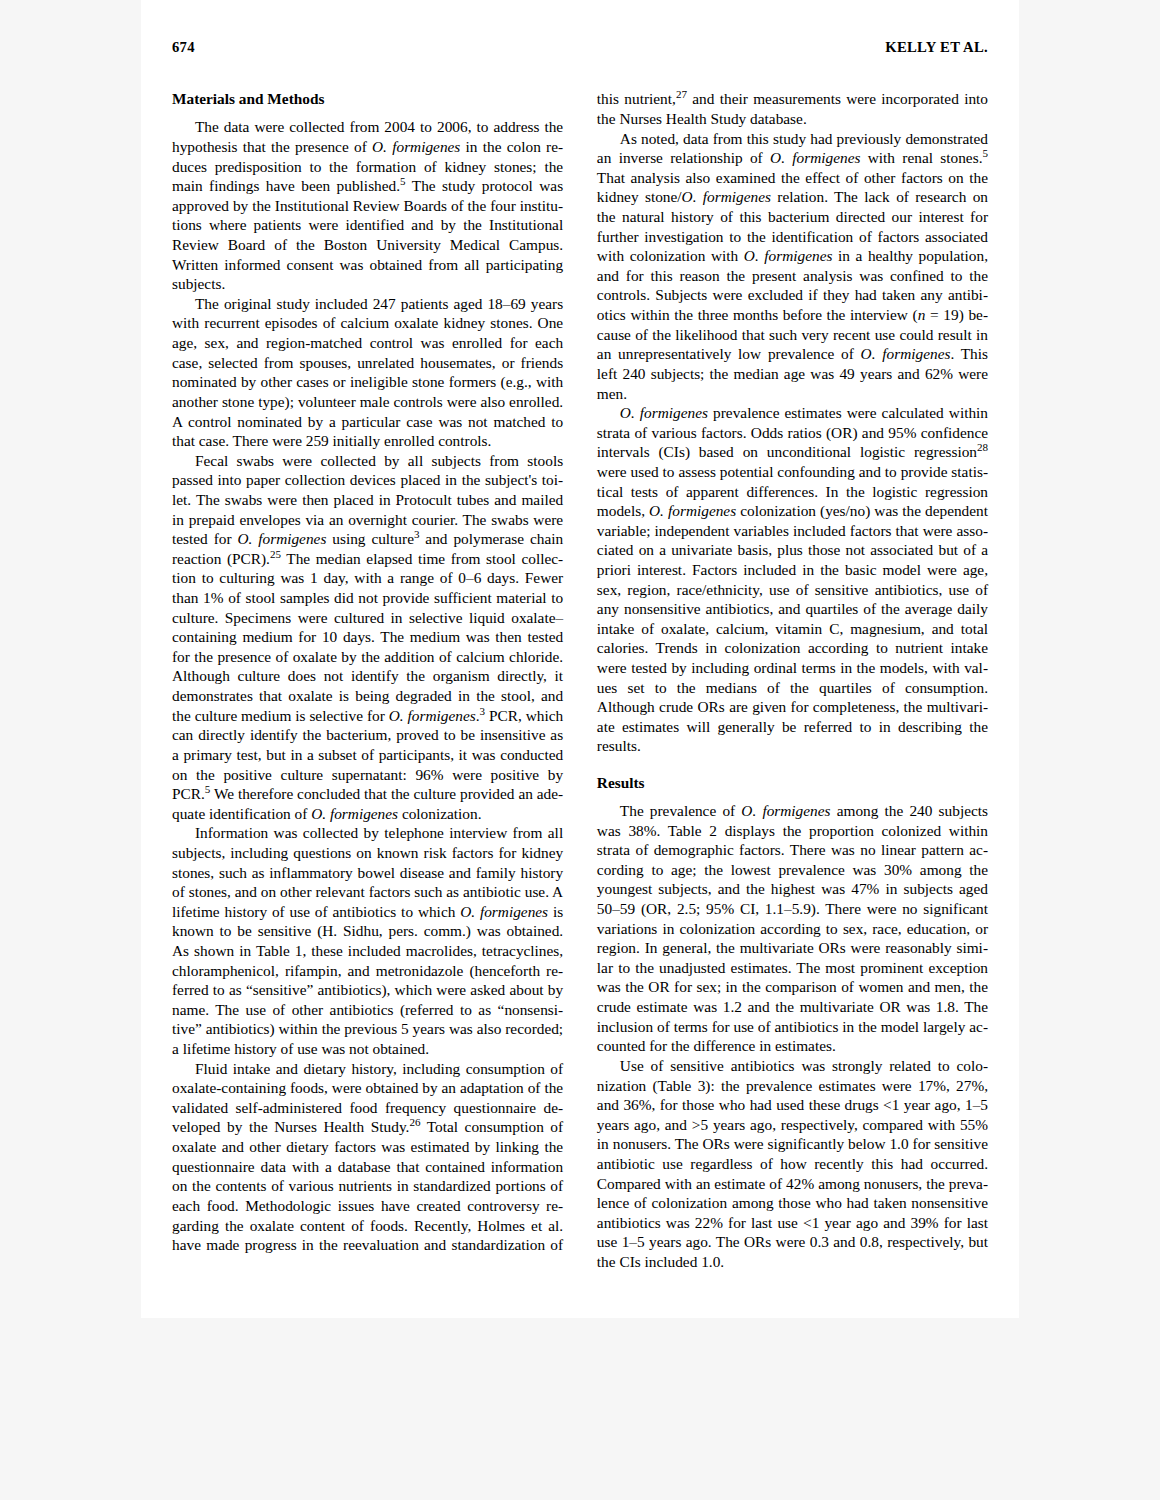674 KELLY ET AL.
Materials and Methods
The data were collected from 2004 to 2006, to address the hypothesis that the presence of O. formigenes in the colon reduces predisposition to the formation of kidney stones; the main findings have been published.5 The study protocol was approved by the Institutional Review Boards of the four institutions where patients were identified and by the Institutional Review Board of the Boston University Medical Campus. Written informed consent was obtained from all participating subjects.
The original study included 247 patients aged 18–69 years with recurrent episodes of calcium oxalate kidney stones. One age, sex, and region-matched control was enrolled for each case, selected from spouses, unrelated housemates, or friends nominated by other cases or ineligible stone formers (e.g., with another stone type); volunteer male controls were also enrolled. A control nominated by a particular case was not matched to that case. There were 259 initially enrolled controls.
Fecal swabs were collected by all subjects from stools passed into paper collection devices placed in the subject's toilet. The swabs were then placed in Protocult tubes and mailed in prepaid envelopes via an overnight courier. The swabs were tested for O. formigenes using culture3 and polymerase chain reaction (PCR).25 The median elapsed time from stool collection to culturing was 1 day, with a range of 0–6 days. Fewer than 1% of stool samples did not provide sufficient material to culture. Specimens were cultured in selective liquid oxalate–containing medium for 10 days. The medium was then tested for the presence of oxalate by the addition of calcium chloride. Although culture does not identify the organism directly, it demonstrates that oxalate is being degraded in the stool, and the culture medium is selective for O. formigenes.3 PCR, which can directly identify the bacterium, proved to be insensitive as a primary test, but in a subset of participants, it was conducted on the positive culture supernatant: 96% were positive by PCR.5 We therefore concluded that the culture provided an adequate identification of O. formigenes colonization.
Information was collected by telephone interview from all subjects, including questions on known risk factors for kidney stones, such as inflammatory bowel disease and family history of stones, and on other relevant factors such as antibiotic use. A lifetime history of use of antibiotics to which O. formigenes is known to be sensitive (H. Sidhu, pers. comm.) was obtained. As shown in Table 1, these included macrolides, tetracyclines, chloramphenicol, rifampin, and metronidazole (henceforth referred to as “sensitive” antibiotics), which were asked about by name. The use of other antibiotics (referred to as “nonsensitive” antibiotics) within the previous 5 years was also recorded; a lifetime history of use was not obtained.
Fluid intake and dietary history, including consumption of oxalate-containing foods, were obtained by an adaptation of the validated self-administered food frequency questionnaire developed by the Nurses Health Study.26 Total consumption of oxalate and other dietary factors was estimated by linking the questionnaire data with a database that contained information on the contents of various nutrients in standardized portions of each food. Methodologic issues have created controversy regarding the oxalate content of foods. Recently, Holmes et al. have made progress in the reevaluation and standardization of this nutrient,27 and their measurements were incorporated into the Nurses Health Study database.
As noted, data from this study had previously demonstrated an inverse relationship of O. formigenes with renal stones.5 That analysis also examined the effect of other factors on the kidney stone/O. formigenes relation. The lack of research on the natural history of this bacterium directed our interest for further investigation to the identification of factors associated with colonization with O. formigenes in a healthy population, and for this reason the present analysis was confined to the controls. Subjects were excluded if they had taken any antibiotics within the three months before the interview (n = 19) because of the likelihood that such very recent use could result in an unrepresentatively low prevalence of O. formigenes. This left 240 subjects; the median age was 49 years and 62% were men.
O. formigenes prevalence estimates were calculated within strata of various factors. Odds ratios (OR) and 95% confidence intervals (CIs) based on unconditional logistic regression28 were used to assess potential confounding and to provide statistical tests of apparent differences. In the logistic regression models, O. formigenes colonization (yes/no) was the dependent variable; independent variables included factors that were associated on a univariate basis, plus those not associated but of a priori interest. Factors included in the basic model were age, sex, region, race/ethnicity, use of sensitive antibiotics, use of any nonsensitive antibiotics, and quartiles of the average daily intake of oxalate, calcium, vitamin C, magnesium, and total calories. Trends in colonization according to nutrient intake were tested by including ordinal terms in the models, with values set to the medians of the quartiles of consumption. Although crude ORs are given for completeness, the multivariate estimates will generally be referred to in describing the results.
Results
The prevalence of O. formigenes among the 240 subjects was 38%. Table 2 displays the proportion colonized within strata of demographic factors. There was no linear pattern according to age; the lowest prevalence was 30% among the youngest subjects, and the highest was 47% in subjects aged 50–59 (OR, 2.5; 95% CI, 1.1–5.9). There were no significant variations in colonization according to sex, race, education, or region. In general, the multivariate ORs were reasonably similar to the unadjusted estimates. The most prominent exception was the OR for sex; in the comparison of women and men, the crude estimate was 1.2 and the multivariate OR was 1.8. The inclusion of terms for use of antibiotics in the model largely accounted for the difference in estimates.
Use of sensitive antibiotics was strongly related to colonization (Table 3): the prevalence estimates were 17%, 27%, and 36%, for those who had used these drugs <1 year ago, 1–5 years ago, and >5 years ago, respectively, compared with 55% in nonusers. The ORs were significantly below 1.0 for sensitive antibiotic use regardless of how recently this had occurred. Compared with an estimate of 42% among nonusers, the prevalence of colonization among those who had taken nonsensitive antibiotics was 22% for last use <1 year ago and 39% for last use 1–5 years ago. The ORs were 0.3 and 0.8, respectively, but the CIs included 1.0.